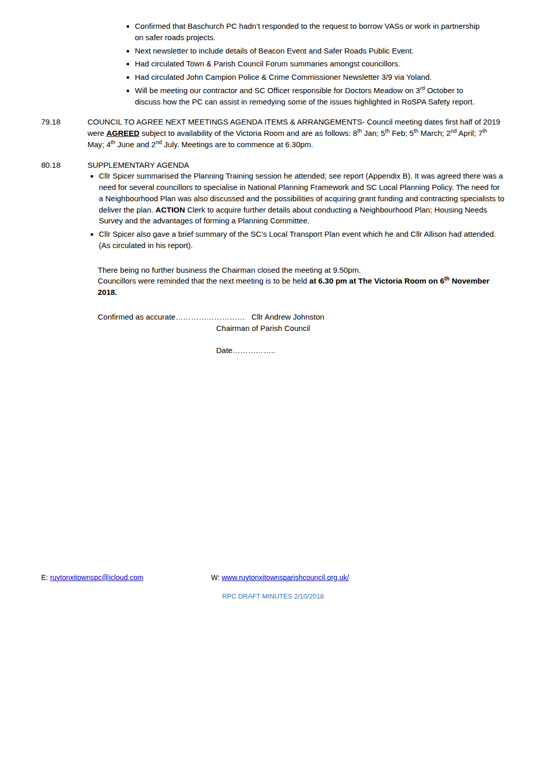Confirmed that Baschurch PC hadn’t responded to the request to borrow VASs or work in partnership on safer roads projects.
Next newsletter to include details of Beacon Event and Safer Roads Public Event.
Had circulated Town & Parish Council Forum summaries amongst councillors.
Had circulated John Campion Police & Crime Commissioner Newsletter 3/9 via Yoland.
Will be meeting our contractor and SC Officer responsible for Doctors Meadow on 3rd October to discuss how the PC can assist in remedying some of the issues highlighted in RoSPA Safety report.
79.18
COUNCIL TO AGREE NEXT MEETINGS AGENDA ITEMS & ARRANGEMENTS- Council meeting dates first half of 2019 were AGREED subject to availability of the Victoria Room and are as follows: 8th Jan; 5th Feb; 5th March; 2nd April; 7th May; 4th June and 2nd July. Meetings are to commence at 6.30pm.
80.18
SUPPLEMENTARY AGENDA
Cllr Spicer summarised the Planning Training session he attended; see report (Appendix B). It was agreed there was a need for several councillors to specialise in National Planning Framework and SC Local Planning Policy. The need for a Neighbourhood Plan was also discussed and the possibilities of acquiring grant funding and contracting specialists to deliver the plan. ACTION Clerk to acquire further details about conducting a Neighbourhood Plan; Housing Needs Survey and the advantages of forming a Planning Committee.
Cllr Spicer also gave a brief summary of the SC’s Local Transport Plan event which he and Cllr Allison had attended. (As circulated in his report).
There being no further business the Chairman closed the meeting at 9.50pm.
Councillors were reminded that the next meeting is to be held at 6.30 pm at The Victoria Room on 6th November 2018.
Confirmed as accurate……………………… Cllr Andrew Johnston
Chairman of Parish Council
Date……………..
E: ruytonxitownspc@icloud.com
W: www.ruytonxitownsparishcouncil.org.uk/
RPC DRAFT MINUTES 2/10/2018